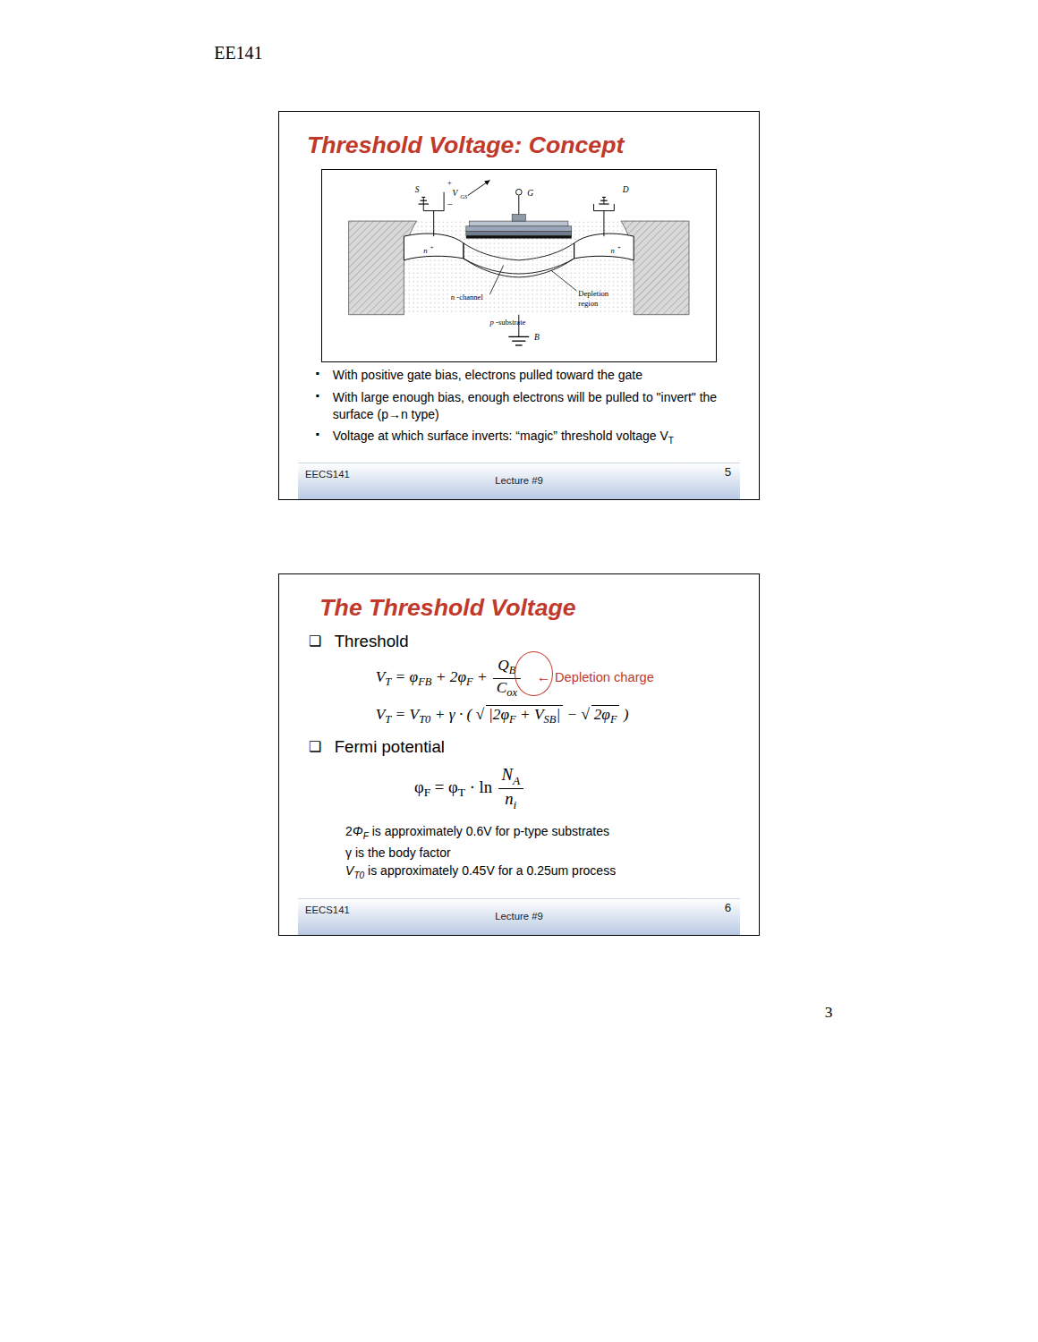EE141
Threshold Voltage: Concept
n + n + S + − V GS G D n -channel Depletion region p -substrate B
With positive gate bias, electrons pulled toward the gate
With large enough bias, enough electrons will be pulled to "invert" the surface (p→n type)
Voltage at which surface inverts: “magic” threshold voltage VT
EECS141 Lecture #9 5
The Threshold Voltage
Threshold
VT = φFB + 2φF + QB Cox ← Depletion charge
VT = VT0 + γ · ( √|2φF + VSB| − √2φF )
Fermi potential
φF = φT · ln NA ni
2ΦF is approximately 0.6V for p-type substrates
γ is the body factor
VT0 is approximately 0.45V for a 0.25um process
EECS141 Lecture #9 6
3